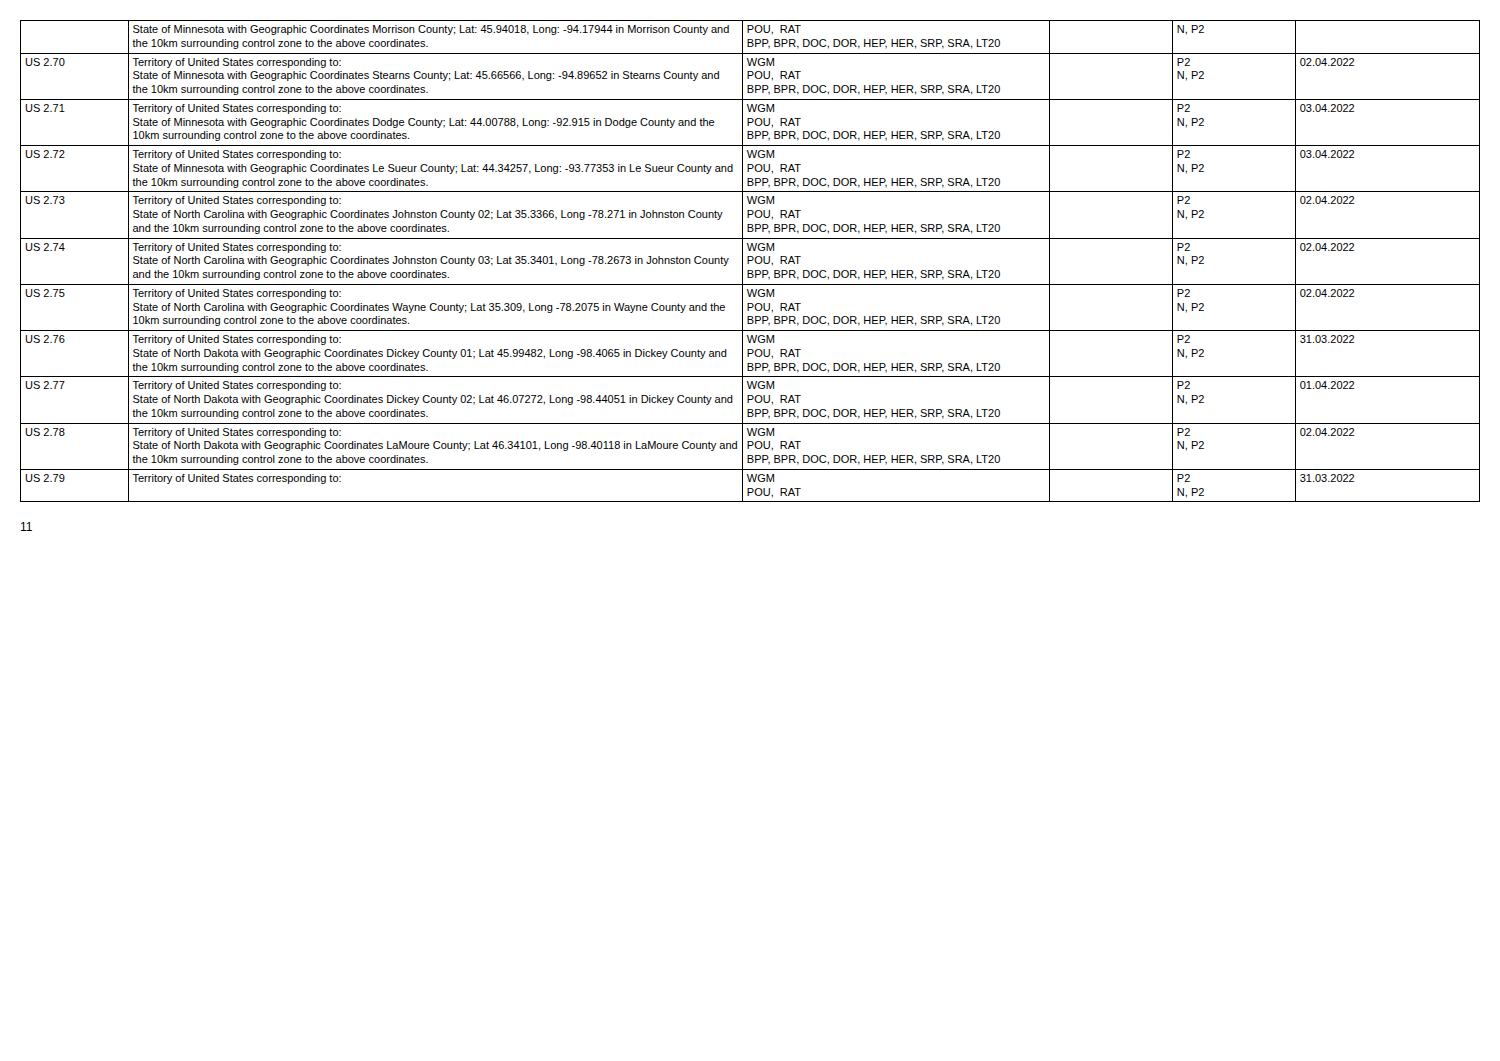| | State of Minnesota with Geographic Coordinates Morrison County; Lat: 45.94018, Long: -94.17944 in Morrison County and the 10km surrounding control zone to the above coordinates. | POU, RAT BPP, BPR, DOC, DOR, HEP, HER, SRP, SRA, LT20 | | N, P2 | |
| US 2.70 | Territory of United States corresponding to: State of Minnesota with Geographic Coordinates Stearns County; Lat: 45.66566, Long: -94.89652 in Stearns County and the 10km surrounding control zone to the above coordinates. | WGM POU, RAT BPP, BPR, DOC, DOR, HEP, HER, SRP, SRA, LT20 | | P2 N, P2 | 02.04.2022 |
| US 2.71 | Territory of United States corresponding to: State of Minnesota with Geographic Coordinates Dodge County; Lat: 44.00788, Long: -92.915 in Dodge County and the 10km surrounding control zone to the above coordinates. | WGM POU, RAT BPP, BPR, DOC, DOR, HEP, HER, SRP, SRA, LT20 | | P2 N, P2 | 03.04.2022 |
| US 2.72 | Territory of United States corresponding to: State of Minnesota with Geographic Coordinates Le Sueur County; Lat: 44.34257, Long: -93.77353 in Le Sueur County and the 10km surrounding control zone to the above coordinates. | WGM POU, RAT BPP, BPR, DOC, DOR, HEP, HER, SRP, SRA, LT20 | | P2 N, P2 | 03.04.2022 |
| US 2.73 | Territory of United States corresponding to: State of North Carolina with Geographic Coordinates Johnston County 02; Lat 35.3366, Long -78.271 in Johnston County and the 10km surrounding control zone to the above coordinates. | WGM POU, RAT BPP, BPR, DOC, DOR, HEP, HER, SRP, SRA, LT20 | | P2 N, P2 | 02.04.2022 |
| US 2.74 | Territory of United States corresponding to: State of North Carolina with Geographic Coordinates Johnston County 03; Lat 35.3401, Long -78.2673 in Johnston County and the 10km surrounding control zone to the above coordinates. | WGM POU, RAT BPP, BPR, DOC, DOR, HEP, HER, SRP, SRA, LT20 | | P2 N, P2 | 02.04.2022 |
| US 2.75 | Territory of United States corresponding to: State of North Carolina with Geographic Coordinates Wayne County; Lat 35.309, Long -78.2075 in Wayne County and the 10km surrounding control zone to the above coordinates. | WGM POU, RAT BPP, BPR, DOC, DOR, HEP, HER, SRP, SRA, LT20 | | P2 N, P2 | 02.04.2022 |
| US 2.76 | Territory of United States corresponding to: State of North Dakota with Geographic Coordinates Dickey County 01; Lat 45.99482, Long -98.4065 in Dickey County and the 10km surrounding control zone to the above coordinates. | WGM POU, RAT BPP, BPR, DOC, DOR, HEP, HER, SRP, SRA, LT20 | | P2 N, P2 | 31.03.2022 |
| US 2.77 | Territory of United States corresponding to: State of North Dakota with Geographic Coordinates Dickey County 02; Lat 46.07272, Long -98.44051 in Dickey County and the 10km surrounding control zone to the above coordinates. | WGM POU, RAT BPP, BPR, DOC, DOR, HEP, HER, SRP, SRA, LT20 | | P2 N, P2 | 01.04.2022 |
| US 2.78 | Territory of United States corresponding to: State of North Dakota with Geographic Coordinates LaMoure County; Lat 46.34101, Long -98.40118 in LaMoure County and the 10km surrounding control zone to the above coordinates. | WGM POU, RAT BPP, BPR, DOC, DOR, HEP, HER, SRP, SRA, LT20 | | P2 N, P2 | 02.04.2022 |
| US 2.79 | Territory of United States corresponding to: | WGM POU, RAT | | P2 N, P2 | 31.03.2022 |
11